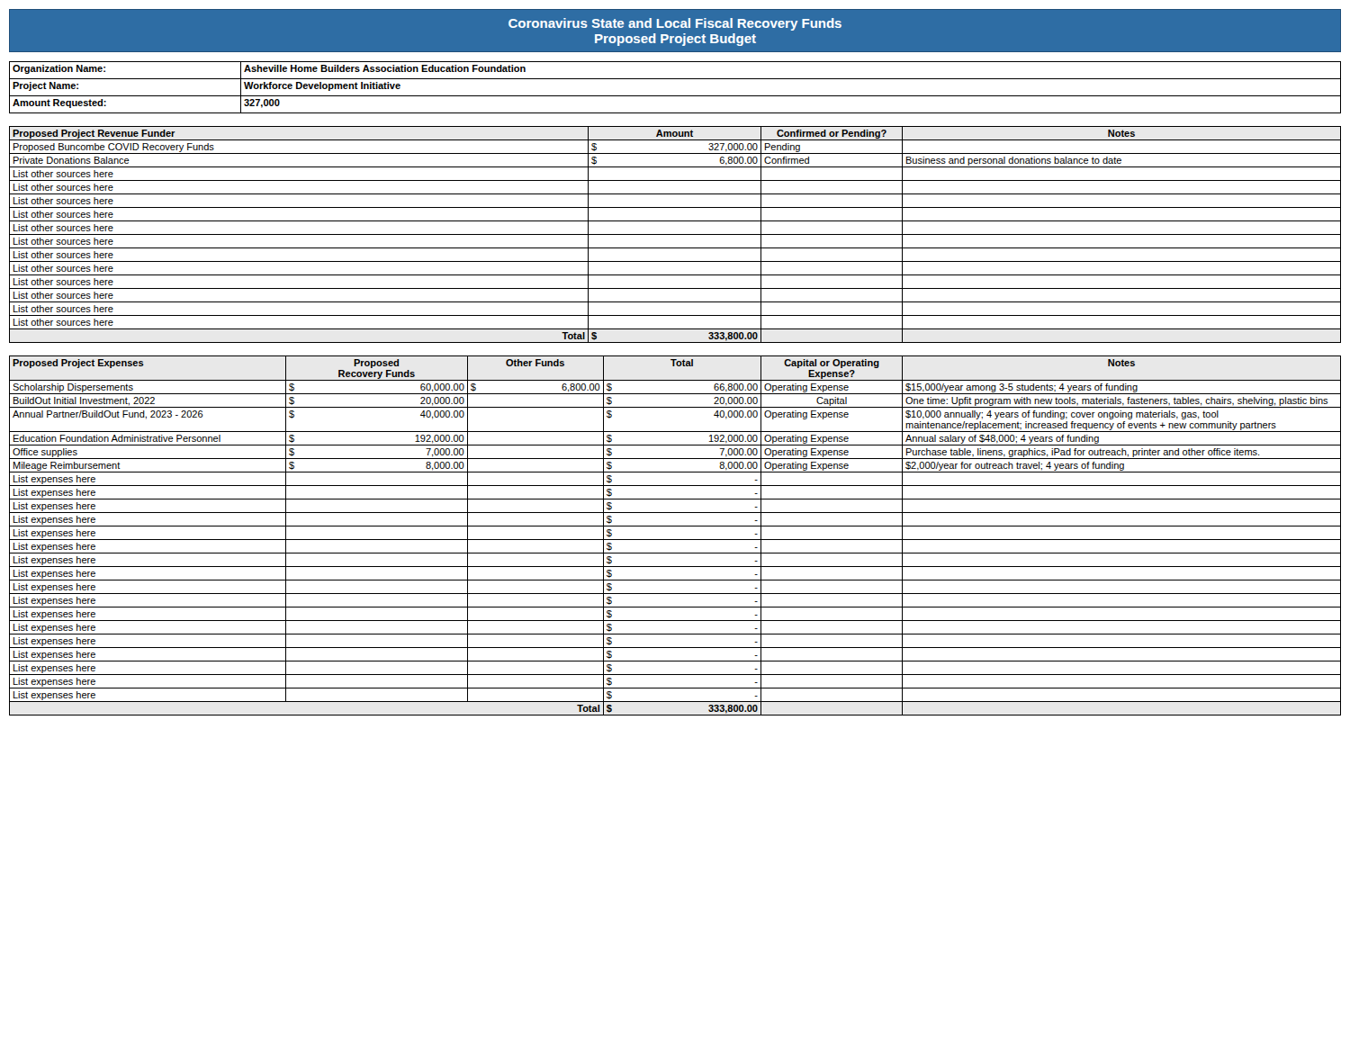Coronavirus State and Local Fiscal Recovery Funds
Proposed Project Budget
| Organization Name: | Asheville Home Builders Association Education Foundation |
| Project Name: | Workforce Development Initiative |
| Amount Requested: | 327,000 |
| Proposed Project Revenue Funder | Amount | Confirmed or Pending? | Notes |
| Proposed Buncombe COVID Recovery Funds | $ | 327,000.00 | Pending | |
| Private Donations Balance | $ | 6,800.00 | Confirmed | Business and personal donations balance to date |
| List other sources here | | | | |
| List other sources here | | | | |
| List other sources here | | | | |
| List other sources here | | | | |
| List other sources here | | | | |
| List other sources here | | | | |
| List other sources here | | | | |
| List other sources here | | | | |
| List other sources here | | | | |
| List other sources here | | | | |
| List other sources here | | | | |
| List other sources here | | | | |
| Total | $ | 333,800.00 | | |
| Proposed Project Expenses | Proposed Recovery Funds | Other Funds | Total | Capital or Operating Expense? | Notes |
| Scholarship Dispersements | $ | 60,000.00 | $ | 6,800.00 | $ | 66,800.00 | Operating Expense | $15,000/year among 3-5 students; 4 years of funding |
| BuildOut Initial Investment, 2022 | $ | 20,000.00 | | | $ | 20,000.00 | Capital | One time: Upfit program with new tools, materials, fasteners, tables, chairs, shelving, plastic bins |
| Annual Partner/BuildOut Fund, 2023 - 2026 | $ | 40,000.00 | | | $ | 40,000.00 | Operating Expense | $10,000 annually; 4 years of funding; cover ongoing materials, gas, tool maintenance/replacement; increased frequency of events + new community partners |
| Education Foundation Administrative Personnel | $ | 192,000.00 | | | $ | 192,000.00 | Operating Expense | Annual salary of $48,000; 4 years of funding |
| Office supplies | $ | 7,000.00 | | | $ | 7,000.00 | Operating Expense | Purchase table, linens, graphics, iPad for outreach, printer and other office items. |
| Mileage Reimbursement | $ | 8,000.00 | | | $ | 8,000.00 | Operating Expense | $2,000/year for outreach travel; 4 years of funding |
| List expenses here | | | | | $ | - | | |
| List expenses here | | | | | $ | - | | |
| List expenses here | | | | | $ | - | | |
| List expenses here | | | | | $ | - | | |
| List expenses here | | | | | $ | - | | |
| List expenses here | | | | | $ | - | | |
| List expenses here | | | | | $ | - | | |
| List expenses here | | | | | $ | - | | |
| List expenses here | | | | | $ | - | | |
| List expenses here | | | | | $ | - | | |
| List expenses here | | | | | $ | - | | |
| List expenses here | | | | | $ | - | | |
| List expenses here | | | | | $ | - | | |
| List expenses here | | | | | $ | - | | |
| List expenses here | | | | | $ | - | | |
| List expenses here | | | | | $ | - | | |
| List expenses here | | | | | $ | - | | |
| Total | $ | 333,800.00 | | |